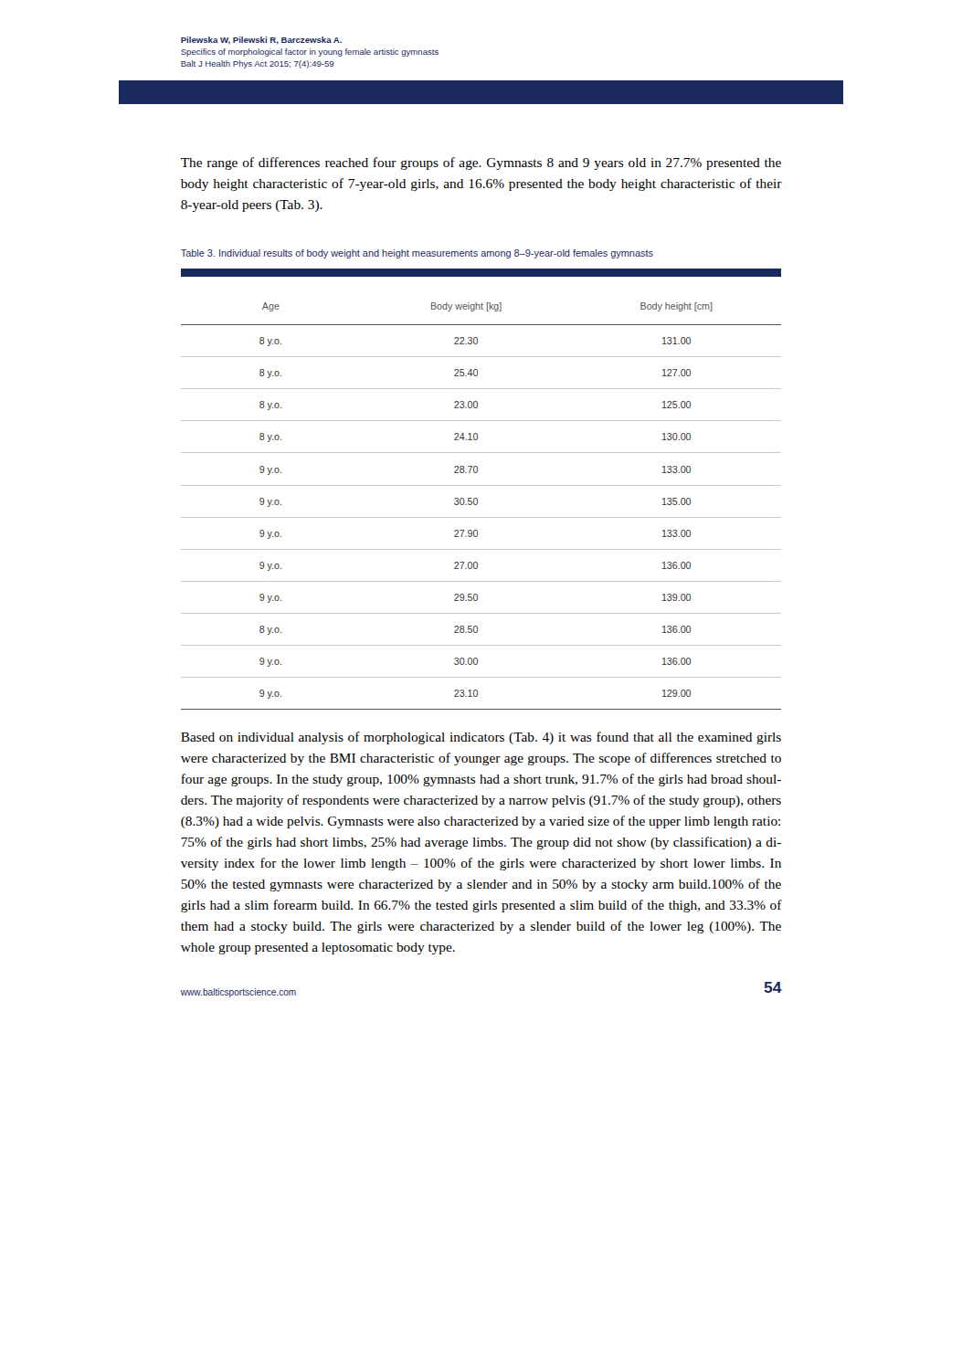Pilewska W, Pilewski R, Barczewska A.
Specifics of morphological factor in young female artistic gymnasts
Balt J Health Phys Act 2015; 7(4):49-59
The range of differences reached four groups of age. Gymnasts 8 and 9 years old in 27.7% presented the body height characteristic of 7-year-old girls, and 16.6% presented the body height characteristic of their 8-year-old peers (Tab. 3).
Table 3. Individual results of body weight and height measurements among 8–9-year-old females gymnasts
| Age | Body weight [kg] | Body height [cm] |
| --- | --- | --- |
| 8 y.o. | 22.30 | 131.00 |
| 8 y.o. | 25.40 | 127.00 |
| 8 y.o. | 23.00 | 125.00 |
| 8 y.o. | 24.10 | 130.00 |
| 9 y.o. | 28.70 | 133.00 |
| 9 y.o. | 30.50 | 135.00 |
| 9 y.o. | 27.90 | 133.00 |
| 9 y.o. | 27.00 | 136.00 |
| 9 y.o. | 29.50 | 139.00 |
| 8 y.o. | 28.50 | 136.00 |
| 9 y.o. | 30.00 | 136.00 |
| 9 y.o. | 23.10 | 129.00 |
Based on individual analysis of morphological indicators (Tab. 4) it was found that all the examined girls were characterized by the BMI characteristic of younger age groups. The scope of differences stretched to four age groups. In the study group, 100% gymnasts had a short trunk, 91.7% of the girls had broad shoulders. The majority of respondents were characterized by a narrow pelvis (91.7% of the study group), others (8.3%) had a wide pelvis. Gymnasts were also characterized by a varied size of the upper limb length ratio: 75% of the girls had short limbs, 25% had average limbs. The group did not show (by classification) a diversity index for the lower limb length – 100% of the girls were characterized by short lower limbs. In 50% the tested gymnasts were characterized by a slender and in 50% by a stocky arm build.100% of the girls had a slim forearm build. In 66.7% the tested girls presented a slim build of the thigh, and 33.3% of them had a stocky build. The girls were characterized by a slender build of the lower leg (100%). The whole group presented a leptosomatic body type.
www.balticsportscience.com
54